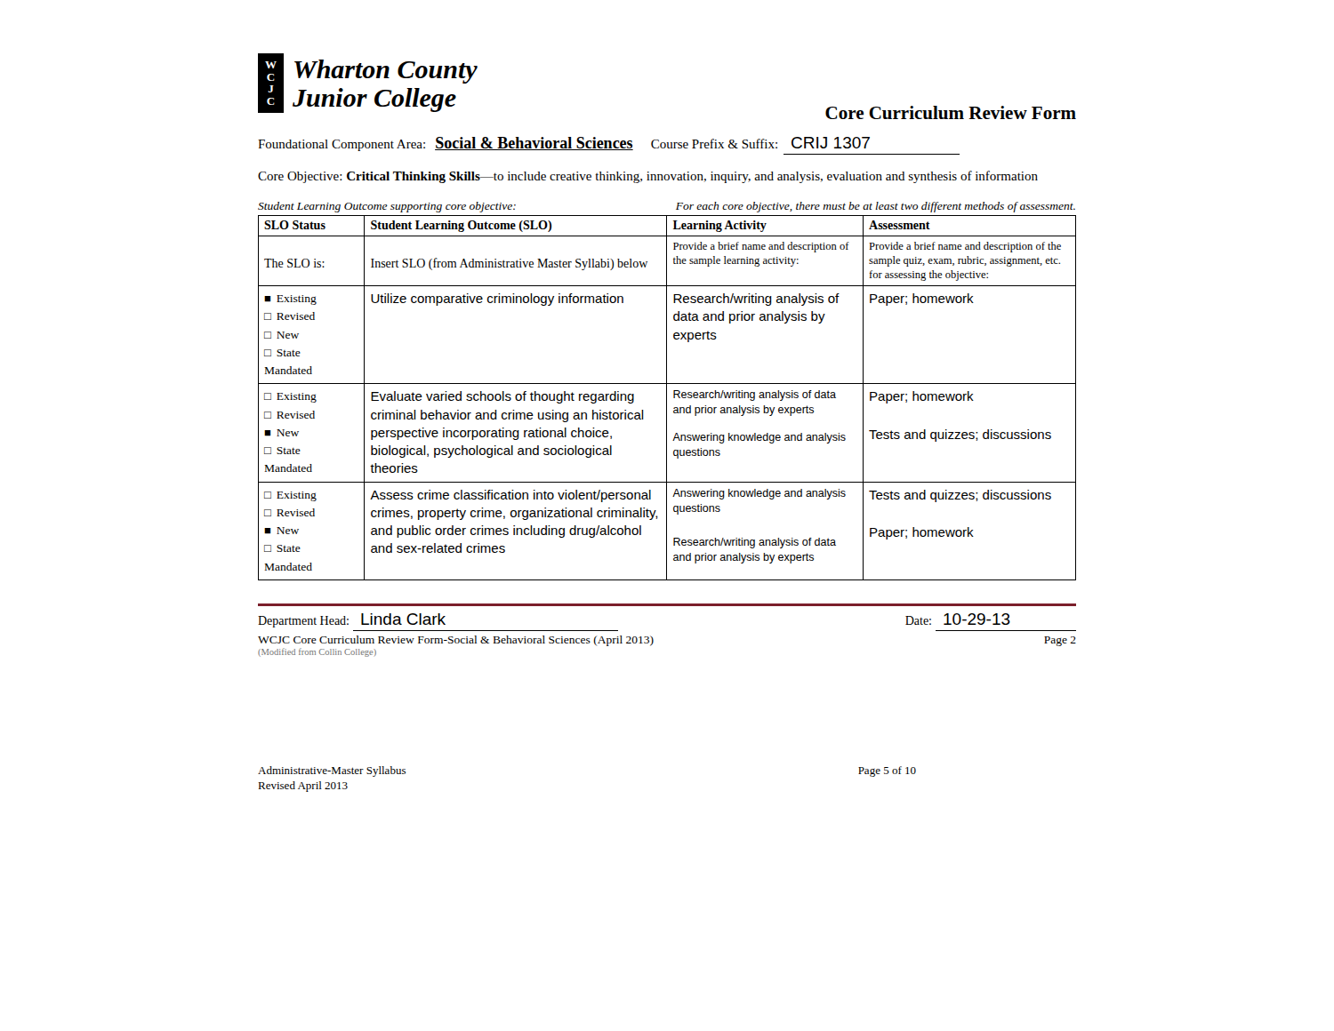W
C
J
C
Wharton County
Junior College
Core Curriculum Review Form
Foundational Component Area: Social & Behavioral Sciences Course Prefix & Suffix: CRIJ 1307
Core Objective: Critical Thinking Skills—to include creative thinking, innovation, inquiry, and analysis, evaluation and synthesis of information
Student Learning Outcome supporting core objective: For each core objective, there must be at least two different methods of assessment.
| SLO Status | Student Learning Outcome (SLO) | Learning Activity | Assessment |
| --- | --- | --- | --- |
| The SLO is: | Insert SLO (from Administrative Master Syllabi) below | Provide a brief name and description of the sample learning activity: | Provide a brief name and description of the sample quiz, exam, rubric, assignment, etc. for assessing the objective: |
| Existing Revised New State Mandated | Utilize comparative criminology information | Research/writing analysis of data and prior analysis by experts | Paper; homework |
| Existing Revised New State Mandated | Evaluate varied schools of thought regarding criminal behavior and crime using an historical perspective incorporating rational choice, biological, psychological and sociological theories | Research/writing analysis of data and prior analysis by experts Answering knowledge and analysis questions | Paper; homework Tests and quizzes; discussions |
| Existing Revised New State Mandated | Assess crime classification into violent/personal crimes, property crime, organizational criminality, and public order crimes including drug/alcohol and sex-related crimes | Answering knowledge and analysis questions Research/writing analysis of data and prior analysis by experts | Tests and quizzes; discussions Paper; homework |
Department Head: Linda Clark
Date: 10-29-13
WCJC Core Curriculum Review Form-Social & Behavioral Sciences (April 2013) Page 2
(Modified from Collin College)
Administrative-Master Syllabus
Revised April 2013
Page 5 of 10